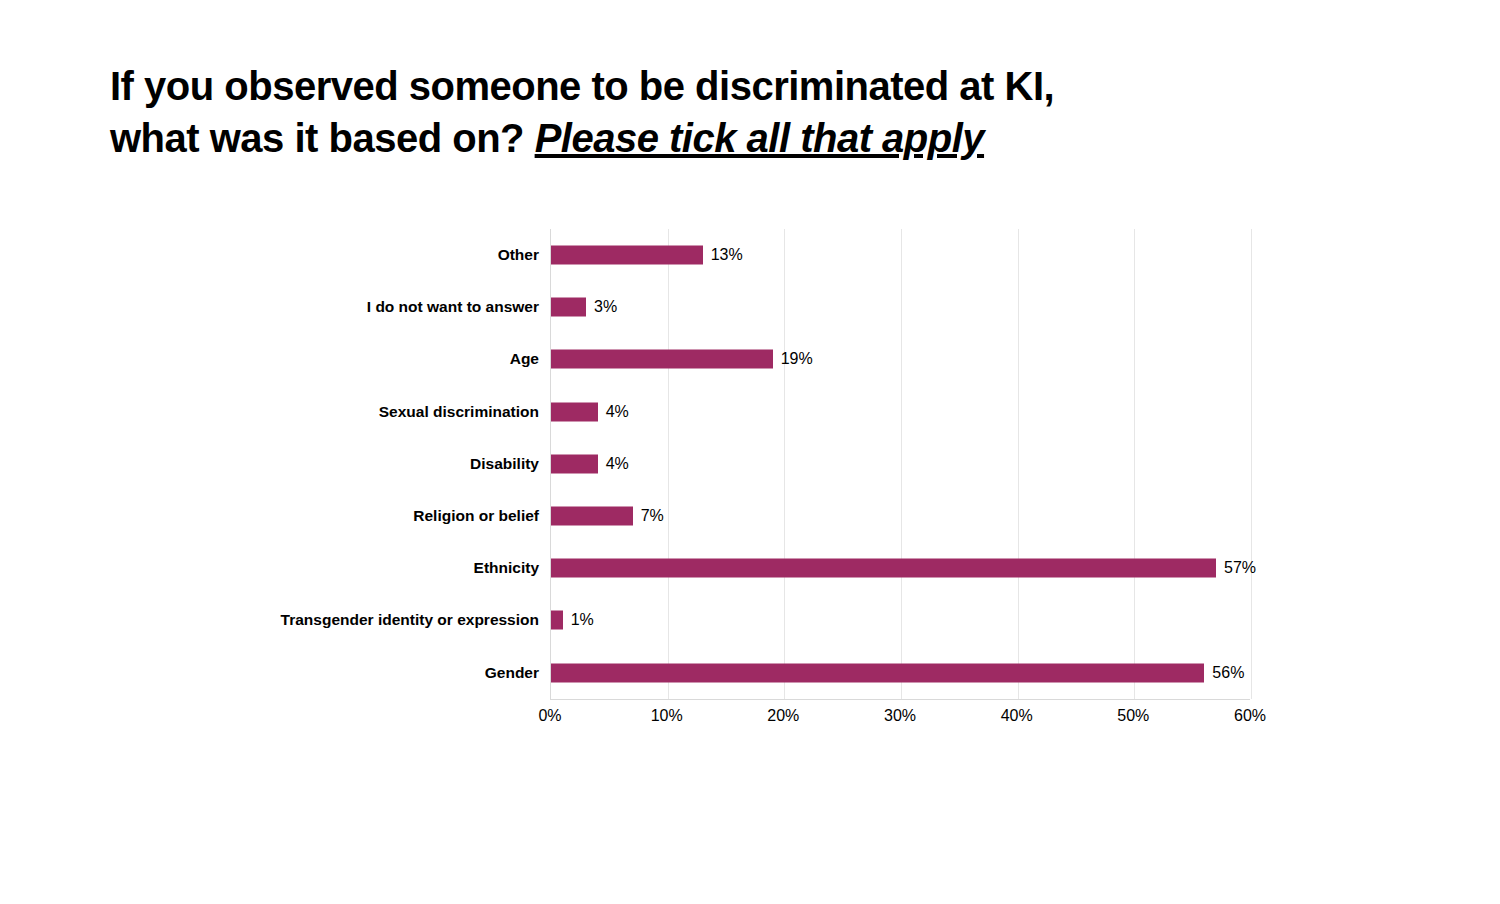If you observed someone to be discriminated at KI,
what was it based on? Please tick all that apply
Other
13%
I do not want to answer
3%
Age
19%
Sexual discrimination
4%
Disability
4%
Religion or belief
7%
Ethnicity
57%
Transgender identity or expression
1%
Gender
56%
0% 10% 20% 30% 40% 50% 60%